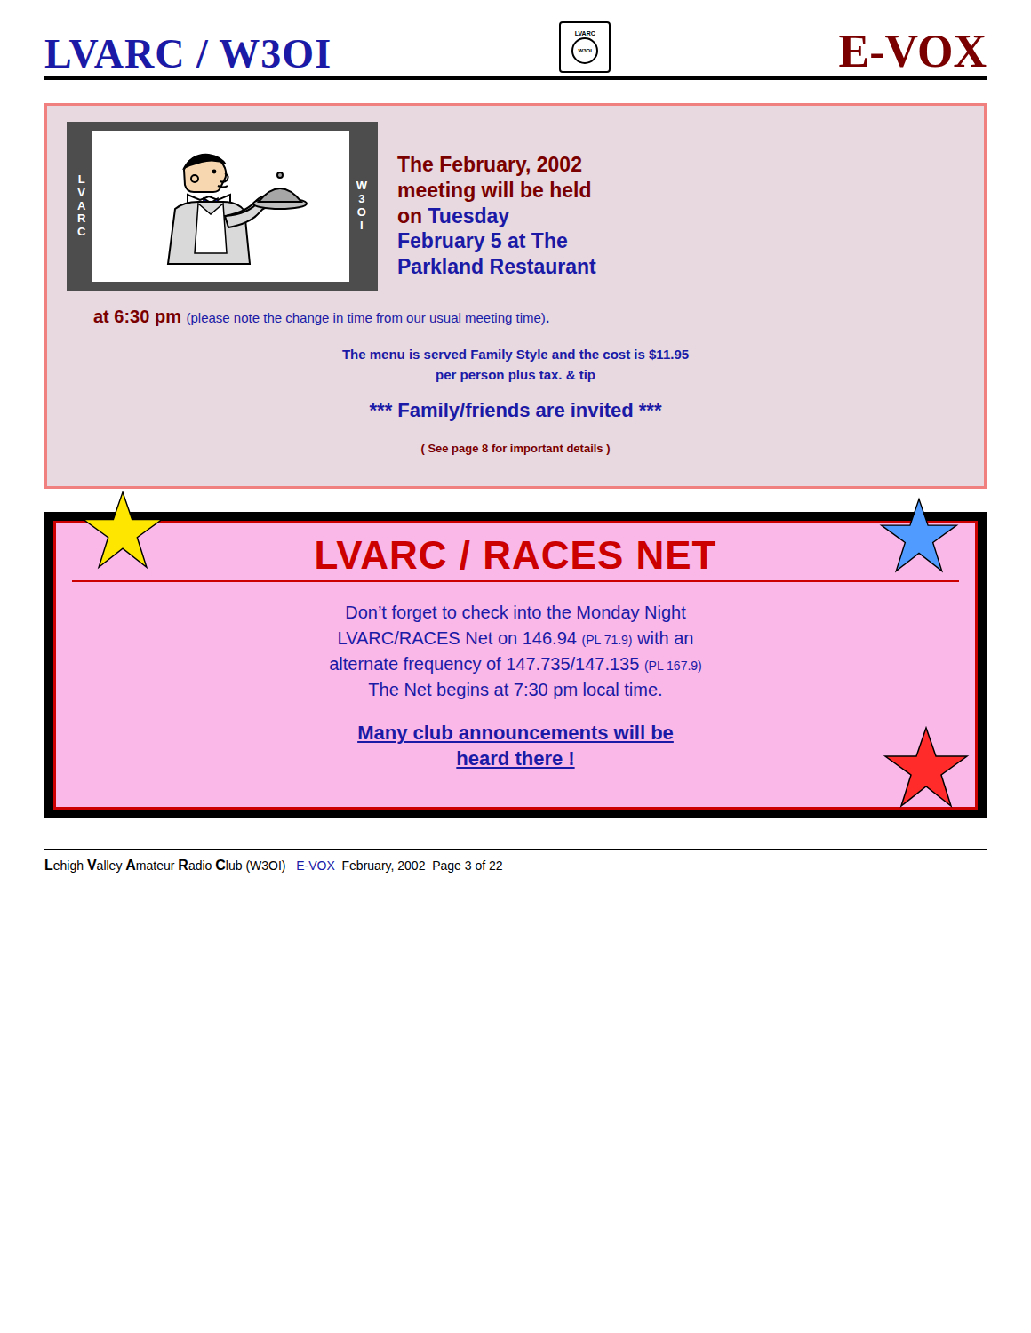LVARC / W3OI
LVARC W3OI
E-VOX
L
V
A
R
C
W
3
O
I
The February, 2002
meeting will be held
on Tuesday
February 5 at The
Parkland Restaurant
at 6:30 pm (please note the change in time from our usual meeting time).
The menu is served Family Style and the cost is $11.95
per person plus tax. & tip
*** Family/friends are invited ***
( See page 8 for important details )
LVARC / RACES NET
Don’t forget to check into the Monday Night
LVARC/RACES Net on 146.94 (PL 71.9) with an
alternate frequency of 147.735/147.135 (PL 167.9)
The Net begins at 7:30 pm local time.
Many club announcements will be
heard there !
Lehigh Valley Amateur Radio Club (W3OI) E-VOX February, 2002 Page 3 of 22